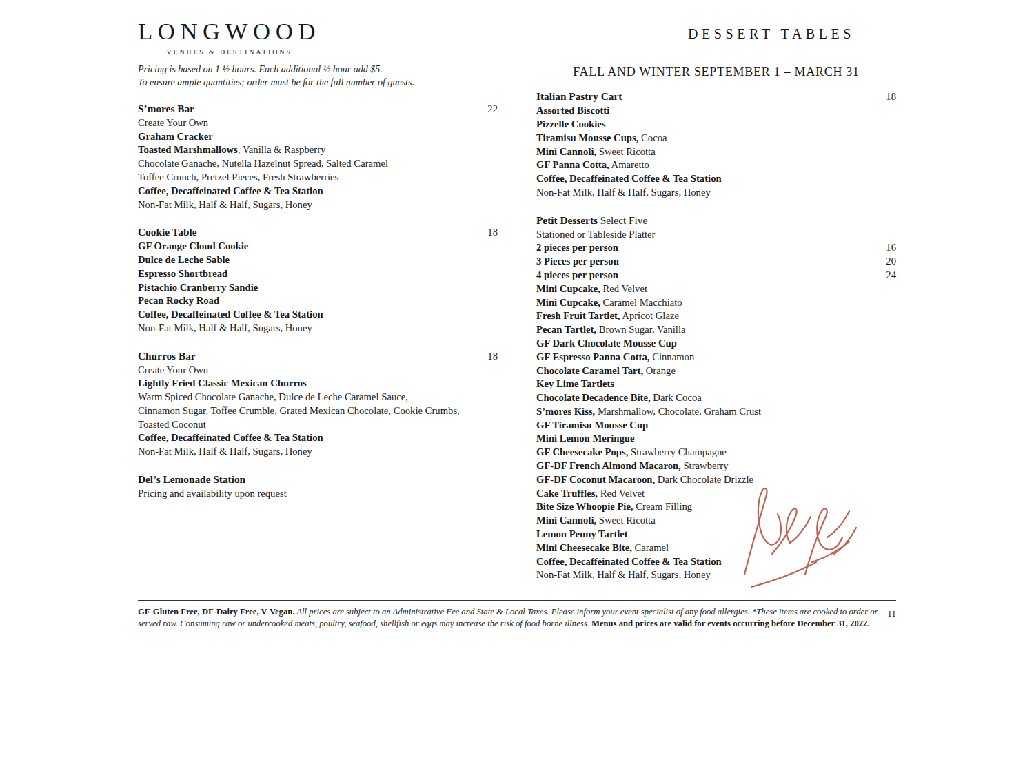LONGWOOD
VENUES & DESTINATIONS
DESSERT TABLES
Pricing is based on 1 ½ hours. Each additional ½ hour add $5.
To ensure ample quantities; order must be for the full number of guests.
S’mores Bar 22
Create Your Own
Graham Cracker
Toasted Marshmallows, Vanilla & Raspberry
Chocolate Ganache, Nutella Hazelnut Spread, Salted Caramel
Toffee Crunch, Pretzel Pieces, Fresh Strawberries
Coffee, Decaffeinated Coffee & Tea Station
Non-Fat Milk, Half & Half, Sugars, Honey
Cookie Table 18
GF Orange Cloud Cookie
Dulce de Leche Sable
Espresso Shortbread
Pistachio Cranberry Sandie
Pecan Rocky Road
Coffee, Decaffeinated Coffee & Tea Station
Non-Fat Milk, Half & Half, Sugars, Honey
Churros Bar 18
Create Your Own
Lightly Fried Classic Mexican Churros
Warm Spiced Chocolate Ganache, Dulce de Leche Caramel Sauce,
Cinnamon Sugar, Toffee Crumble, Grated Mexican Chocolate, Cookie Crumbs,
Toasted Coconut
Coffee, Decaffeinated Coffee & Tea Station
Non-Fat Milk, Half & Half, Sugars, Honey
Del’s Lemonade Station
Pricing and availability upon request
FALL AND WINTER SEPTEMBER 1 – MARCH 31
Italian Pastry Cart 18
Assorted Biscotti
Pizzelle Cookies
Tiramisu Mousse Cups, Cocoa
Mini Cannoli, Sweet Ricotta
GF Panna Cotta, Amaretto
Coffee, Decaffeinated Coffee & Tea Station
Non-Fat Milk, Half & Half, Sugars, Honey
Petit Desserts Select Five
Stationed or Tableside Platter
2 pieces per person 16
3 Pieces per person 20
4 pieces per person 24
Mini Cupcake, Red Velvet
Mini Cupcake, Caramel Macchiato
Fresh Fruit Tartlet, Apricot Glaze
Pecan Tartlet, Brown Sugar, Vanilla
GF Dark Chocolate Mousse Cup
GF Espresso Panna Cotta, Cinnamon
Chocolate Caramel Tart, Orange
Key Lime Tartlets
Chocolate Decadence Bite, Dark Cocoa
S’mores Kiss, Marshmallow, Chocolate, Graham Crust
GF Tiramisu Mousse Cup
Mini Lemon Meringue
GF Cheesecake Pops, Strawberry Champagne
GF-DF French Almond Macaron, Strawberry
GF-DF Coconut Macaroon, Dark Chocolate Drizzle
Cake Truffles, Red Velvet
Bite Size Whoopie Pie, Cream Filling
Mini Cannoli, Sweet Ricotta
Lemon Penny Tartlet
Mini Cheesecake Bite, Caramel
Coffee, Decaffeinated Coffee & Tea Station
Non-Fat Milk, Half & Half, Sugars, Honey
GF-Gluten Free, DF-Dairy Free, V-Vegan. All prices are subject to an Administrative Fee and State & Local Taxes. Please inform your event specialist of any food allergies. *These items are cooked to order or served raw. Consuming raw or undercooked meats, poultry, seafood, shellfish or eggs may increase the risk of food borne illness. Menus and prices are valid for events occurring before December 31, 2022. 11